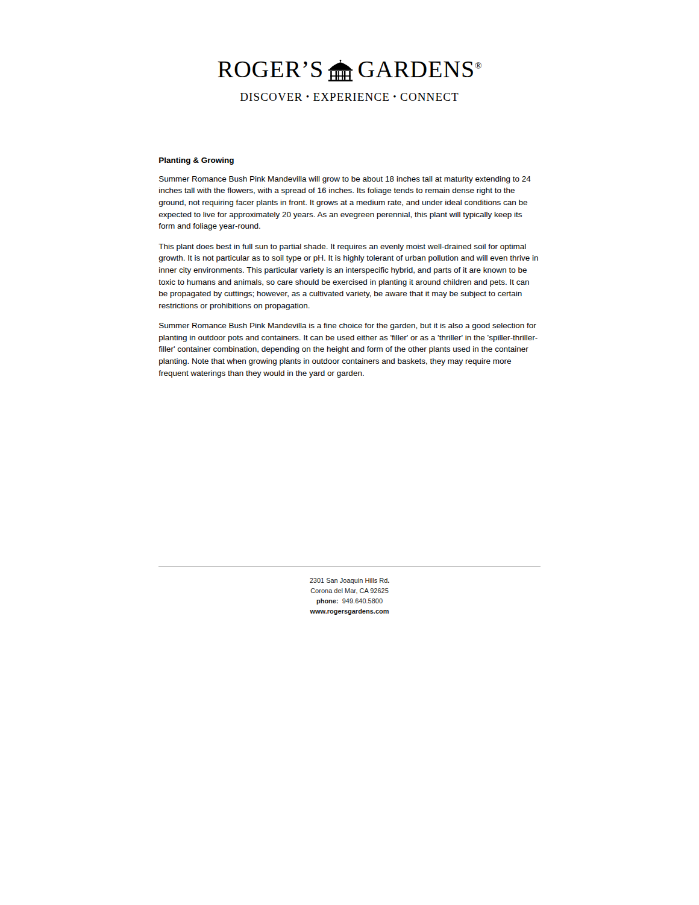ROGER’S GARDENS®
DISCOVER•EXPERIENCE•CONNECT
Planting & Growing
Summer Romance Bush Pink Mandevilla will grow to be about 18 inches tall at maturity extending to 24 inches tall with the flowers, with a spread of 16 inches. Its foliage tends to remain dense right to the ground, not requiring facer plants in front. It grows at a medium rate, and under ideal conditions can be expected to live for approximately 20 years. As an evegreen perennial, this plant will typically keep its form and foliage year-round.
This plant does best in full sun to partial shade. It requires an evenly moist well-drained soil for optimal growth. It is not particular as to soil type or pH. It is highly tolerant of urban pollution and will even thrive in inner city environments. This particular variety is an interspecific hybrid, and parts of it are known to be toxic to humans and animals, so care should be exercised in planting it around children and pets. It can be propagated by cuttings; however, as a cultivated variety, be aware that it may be subject to certain restrictions or prohibitions on propagation.
Summer Romance Bush Pink Mandevilla is a fine choice for the garden, but it is also a good selection for planting in outdoor pots and containers. It can be used either as 'filler' or as a 'thriller' in the 'spiller-thriller-filler' container combination, depending on the height and form of the other plants used in the container planting. Note that when growing plants in outdoor containers and baskets, they may require more frequent waterings than they would in the yard or garden.
2301 San Joaquin Hills Rd. Corona del Mar, CA 92625 phone: 949.640.5800 www.rogersgardens.com